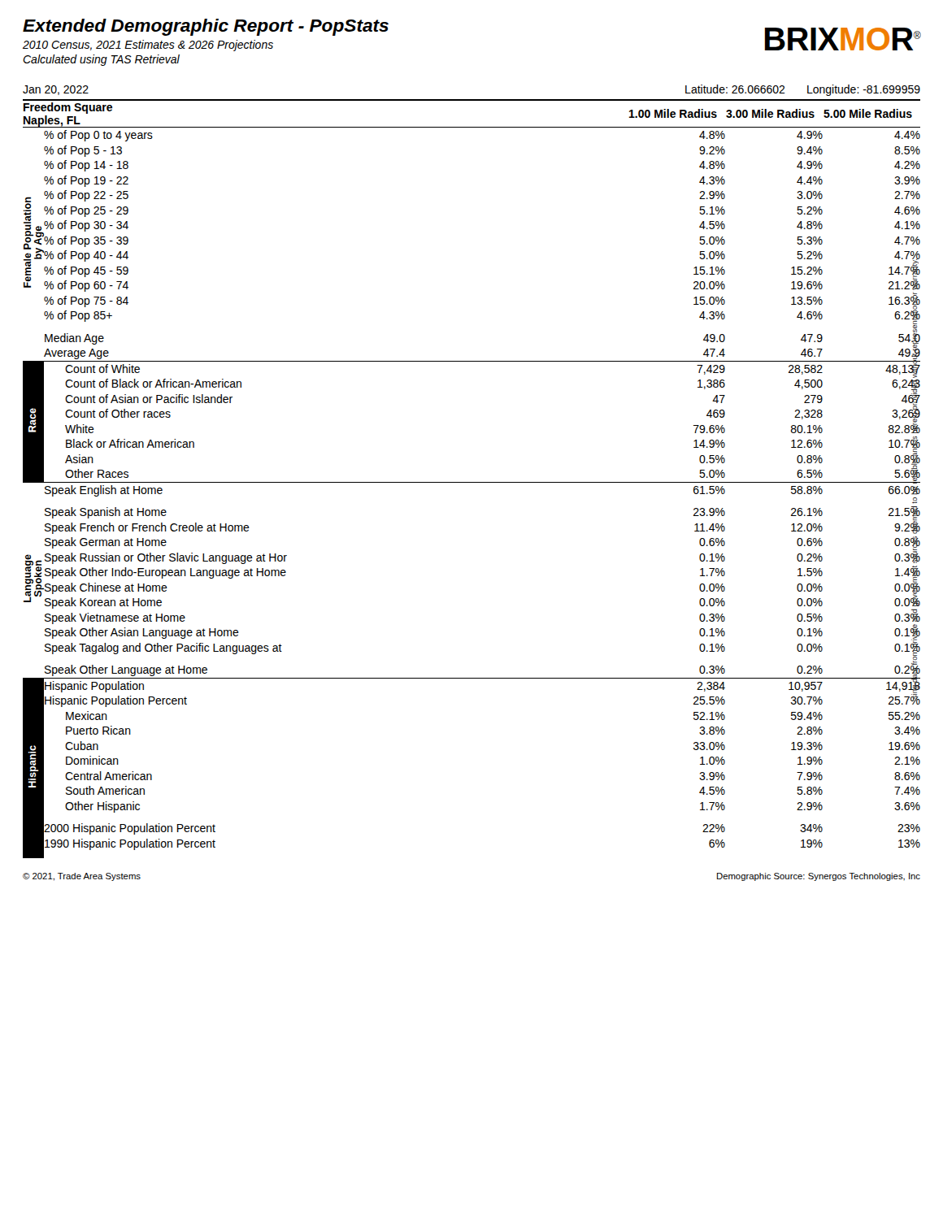Extended Demographic Report - PopStats
2010 Census, 2021 Estimates & 2026 Projections
Calculated using TAS Retrieval
BRIXMOR®
Jan 20, 2022
Latitude: 26.066602 Longitude: -81.699959
| Freedom Square Naples, FL | 1.00 Mile Radius | 3.00 Mile Radius | 5.00 Mile Radius |
| Female Population by Age | % of Pop 0 to 4 years | 4.8% | 4.9% | 4.4% |
| % of Pop 5 - 13 | 9.2% | 9.4% | 8.5% |
| % of Pop 14 - 18 | 4.8% | 4.9% | 4.2% |
| % of Pop 19 - 22 | 4.3% | 4.4% | 3.9% |
| % of Pop 22 - 25 | 2.9% | 3.0% | 2.7% |
| % of Pop 25 - 29 | 5.1% | 5.2% | 4.6% |
| % of Pop 30 - 34 | 4.5% | 4.8% | 4.1% |
| % of Pop 35 - 39 | 5.0% | 5.3% | 4.7% |
| % of Pop 40 - 44 | 5.0% | 5.2% | 4.7% |
| % of Pop 45 - 59 | 15.1% | 15.2% | 14.7% |
| % of Pop 60 - 74 | 20.0% | 19.6% | 21.2% |
| % of Pop 75 - 84 | 15.0% | 13.5% | 16.3% |
| % of Pop 85+ | 4.3% | 4.6% | 6.2% |
| Median Age | 49.0 | 47.9 | 54.0 |
| Average Age | 47.4 | 46.7 | 49.9 |
| Race | Count of White | 7,429 | 28,582 | 48,137 |
| Count of Black or African-American | 1,386 | 4,500 | 6,243 |
| Count of Asian or Pacific Islander | 47 | 279 | 467 |
| Count of Other races | 469 | 2,328 | 3,269 |
| White | 79.6% | 80.1% | 82.8% |
| Black or African American | 14.9% | 12.6% | 10.7% |
| Asian | 0.5% | 0.8% | 0.8% |
| Other Races | 5.0% | 6.5% | 5.6% |
| Language Spoken | Speak English at Home | 61.5% | 58.8% | 66.0% |
| Speak Spanish at Home | 23.9% | 26.1% | 21.5% |
| Speak French or French Creole at Home | 11.4% | 12.0% | 9.2% |
| Speak German at Home | 0.6% | 0.6% | 0.8% |
| Speak Russian or Other Slavic Language at Hor | 0.1% | 0.2% | 0.3% |
| Speak Other Indo-European Language at Home | 1.7% | 1.5% | 1.4% |
| Speak Chinese at Home | 0.0% | 0.0% | 0.0% |
| Speak Korean at Home | 0.0% | 0.0% | 0.0% |
| Speak Vietnamese at Home | 0.3% | 0.5% | 0.3% |
| Speak Other Asian Language at Home | 0.1% | 0.1% | 0.1% |
| Speak Tagalog and Other Pacific Languages at | 0.1% | 0.0% | 0.1% |
| Speak Other Language at Home | 0.3% | 0.2% | 0.2% |
| Hispanic | Hispanic Population | 2,384 | 10,957 | 14,918 |
| Hispanic Population Percent | 25.5% | 30.7% | 25.7% |
| Mexican | 52.1% | 59.4% | 55.2% |
| Puerto Rican | 3.8% | 2.8% | 3.4% |
| Cuban | 33.0% | 19.3% | 19.6% |
| Dominican | 1.0% | 1.9% | 2.1% |
| Central American | 3.9% | 7.9% | 8.6% |
| South American | 4.5% | 5.8% | 7.4% |
| Other Hispanic | 1.7% | 2.9% | 3.6% |
| 2000 Hispanic Population Percent | 22% | 34% | 23% |
| 1990 Hispanic Population Percent | 6% | 19% | 13% |
sing data from private and government sources deemed to be reliable and is herein provided without representation or warranty.
© 2021, Trade Area Systems
Demographic Source: Synergos Technologies, Inc